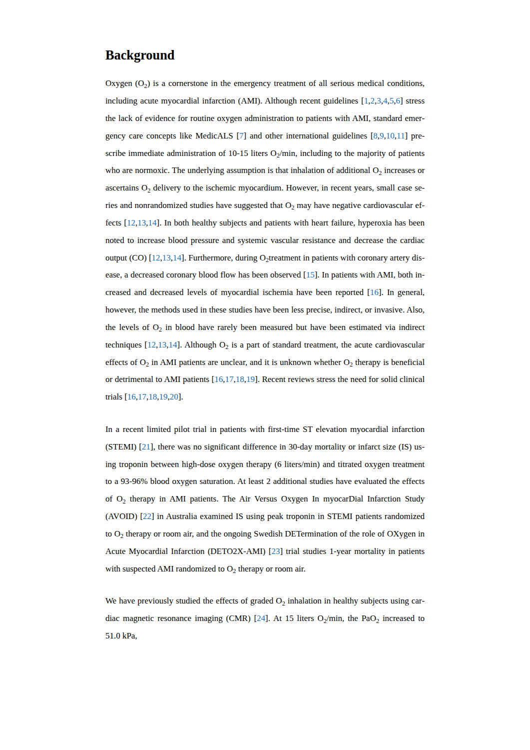Background
Oxygen (O2) is a cornerstone in the emergency treatment of all serious medical conditions, including acute myocardial infarction (AMI). Although recent guidelines [1,2,3,4,5,6] stress the lack of evidence for routine oxygen administration to patients with AMI, standard emergency care concepts like MedicALS [7] and other international guidelines [8,9,10,11] prescribe immediate administration of 10-15 liters O2/min, including to the majority of patients who are normoxic. The underlying assumption is that inhalation of additional O2 increases or ascertains O2 delivery to the ischemic myocardium. However, in recent years, small case series and nonrandomized studies have suggested that O2 may have negative cardiovascular effects [12,13,14]. In both healthy subjects and patients with heart failure, hyperoxia has been noted to increase blood pressure and systemic vascular resistance and decrease the cardiac output (CO) [12,13,14]. Furthermore, during O2treatment in patients with coronary artery disease, a decreased coronary blood flow has been observed [15]. In patients with AMI, both increased and decreased levels of myocardial ischemia have been reported [16]. In general, however, the methods used in these studies have been less precise, indirect, or invasive. Also, the levels of O2 in blood have rarely been measured but have been estimated via indirect techniques [12,13,14]. Although O2 is a part of standard treatment, the acute cardiovascular effects of O2 in AMI patients are unclear, and it is unknown whether O2 therapy is beneficial or detrimental to AMI patients [16,17,18,19]. Recent reviews stress the need for solid clinical trials [16,17,18,19,20].
In a recent limited pilot trial in patients with first-time ST elevation myocardial infarction (STEMI) [21], there was no significant difference in 30-day mortality or infarct size (IS) using troponin between high-dose oxygen therapy (6 liters/min) and titrated oxygen treatment to a 93-96% blood oxygen saturation. At least 2 additional studies have evaluated the effects of O2 therapy in AMI patients. The Air Versus Oxygen In myocarDial Infarction Study (AVOID) [22] in Australia examined IS using peak troponin in STEMI patients randomized to O2 therapy or room air, and the ongoing Swedish DETermination of the role of OXygen in Acute Myocardial Infarction (DETO2X-AMI) [23] trial studies 1-year mortality in patients with suspected AMI randomized to O2 therapy or room air.
We have previously studied the effects of graded O2 inhalation in healthy subjects using cardiac magnetic resonance imaging (CMR) [24]. At 15 liters O2/min, the PaO2 increased to 51.0 kPa,